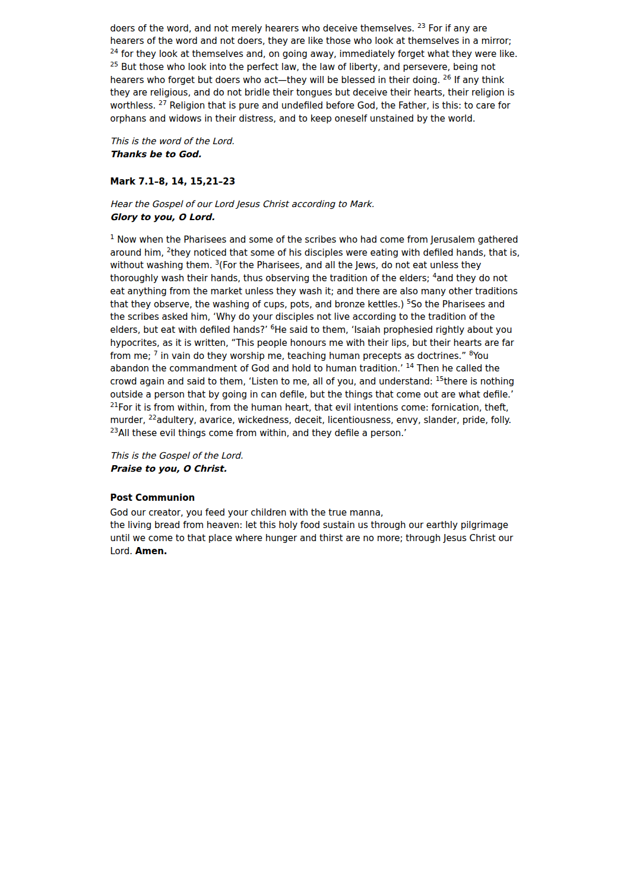doers of the word, and not merely hearers who deceive themselves. 23 For if any are hearers of the word and not doers, they are like those who look at themselves in a mirror; 24 for they look at themselves and, on going away, immediately forget what they were like. 25 But those who look into the perfect law, the law of liberty, and persevere, being not hearers who forget but doers who act—they will be blessed in their doing. 26 If any think they are religious, and do not bridle their tongues but deceive their hearts, their religion is worthless. 27 Religion that is pure and undefiled before God, the Father, is this: to care for orphans and widows in their distress, and to keep oneself unstained by the world.
This is the word of the Lord.
Thanks be to God.
Mark 7.1–8, 14, 15,21–23
Hear the Gospel of our Lord Jesus Christ according to Mark.
Glory to you, O Lord.
1 Now when the Pharisees and some of the scribes who had come from Jerusalem gathered around him, 2they noticed that some of his disciples were eating with defiled hands, that is, without washing them. 3(For the Pharisees, and all the Jews, do not eat unless they thoroughly wash their hands, thus observing the tradition of the elders; 4and they do not eat anything from the market unless they wash it; and there are also many other traditions that they observe, the washing of cups, pots, and bronze kettles.) 5So the Pharisees and the scribes asked him, ‘Why do your disciples not live according to the tradition of the elders, but eat with defiled hands?’ 6He said to them, ‘Isaiah prophesied rightly about you hypocrites, as it is written, “This people honours me with their lips, but their hearts are far from me; 7 in vain do they worship me, teaching human precepts as doctrines.” 8You abandon the commandment of God and hold to human tradition.’ 14 Then he called the crowd again and said to them, ‘Listen to me, all of you, and understand: 15there is nothing outside a person that by going in can defile, but the things that come out are what defile.’ 21For it is from within, from the human heart, that evil intentions come: fornication, theft, murder, 22adultery, avarice, wickedness, deceit, licentiousness, envy, slander, pride, folly. 23All these evil things come from within, and they defile a person.’
This is the Gospel of the Lord.
Praise to you, O Christ.
Post Communion
God our creator, you feed your children with the true manna,
the living bread from heaven: let this holy food sustain us through our earthly pilgrimage until we come to that place where hunger and thirst are no more; through Jesus Christ our Lord. Amen.